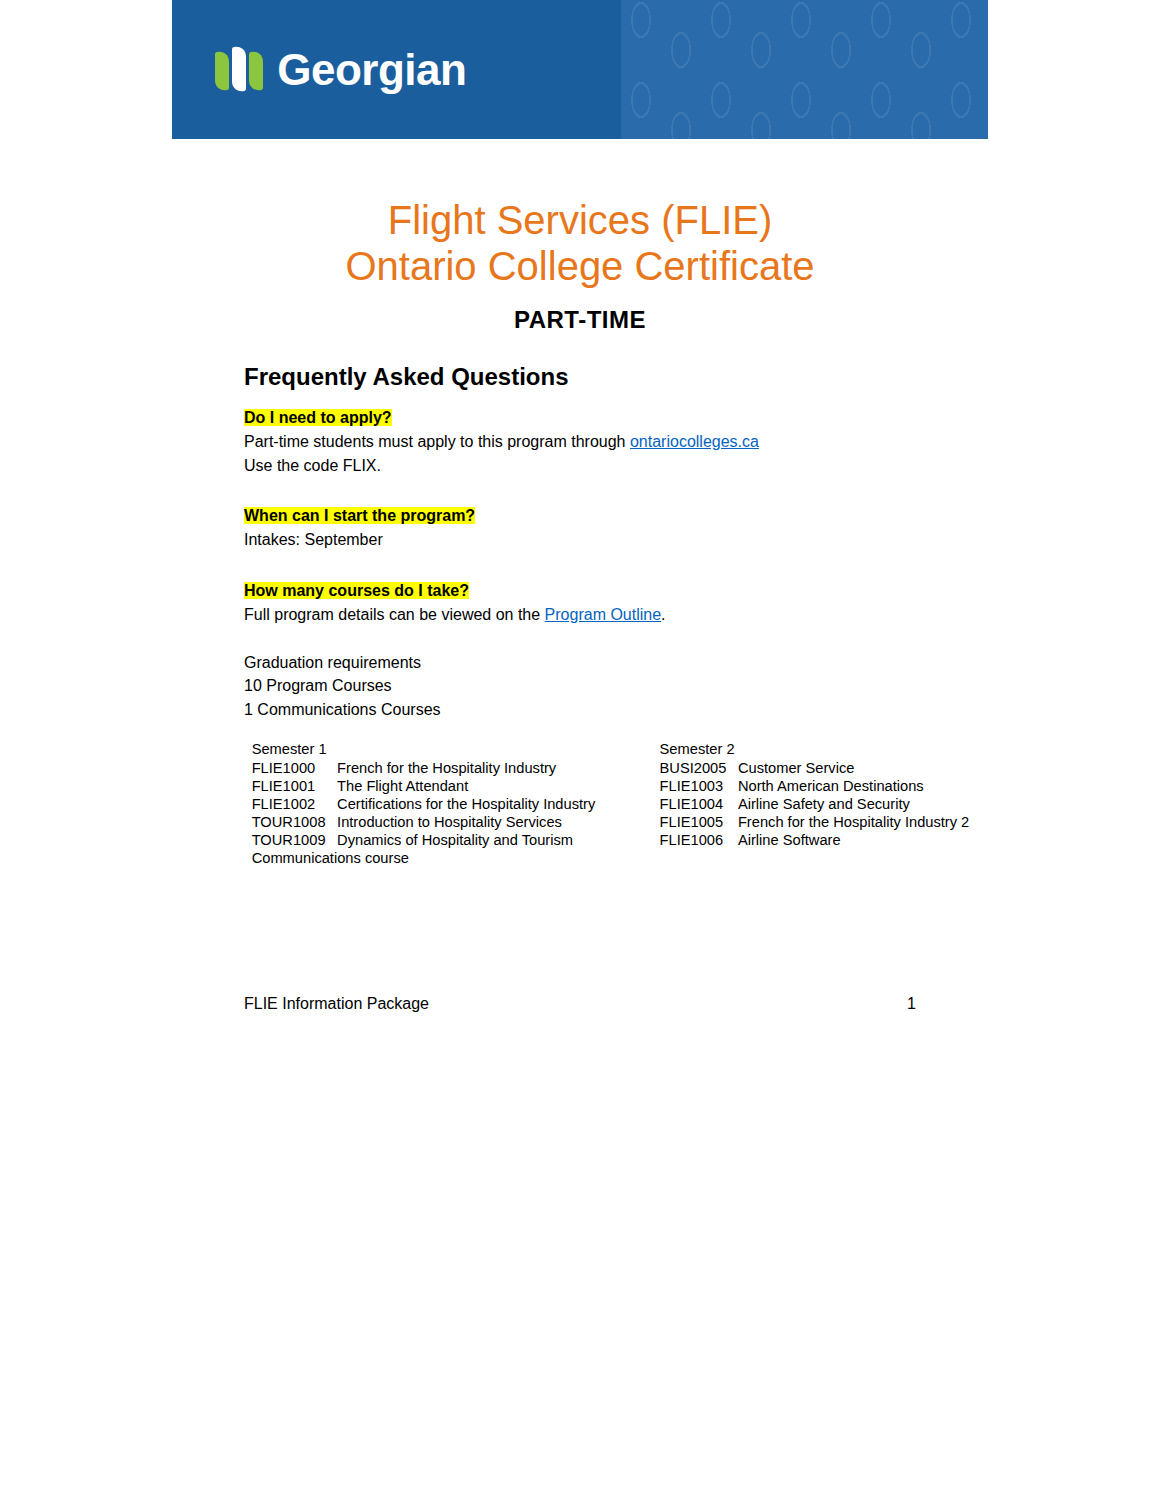Georgian
Flight Services (FLIE)
Ontario College Certificate
PART-TIME
Frequently Asked Questions
Do I need to apply?
Part-time students must apply to this program through ontariocolleges.ca
Use the code FLIX.
When can I start the program?
Intakes: September
How many courses do I take?
Full program details can be viewed on the Program Outline.
Graduation requirements
10 Program Courses
1 Communications Courses
| Semester 1 |
| FLIE1000 | French for the Hospitality Industry |
| FLIE1001 | The Flight Attendant |
| FLIE1002 | Certifications for the Hospitality Industry |
| TOUR1008 | Introduction to Hospitality Services |
| TOUR1009 | Dynamics of Hospitality and Tourism |
| Communications course |
| Semester 2 |
| BUSI2005 | Customer Service |
| FLIE1003 | North American Destinations |
| FLIE1004 | Airline Safety and Security |
| FLIE1005 | French for the Hospitality Industry 2 |
| FLIE1006 | Airline Software |
FLIE Information Package 1